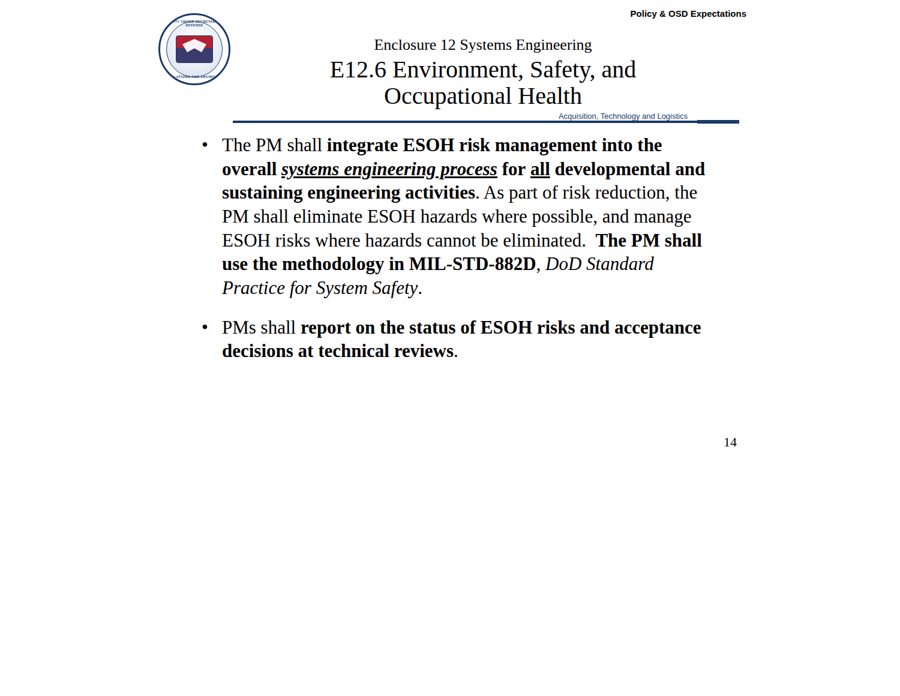Policy & OSD Expectations
DEPUTY UNDER SECRETARY OF DEFENSE
INSTALLATIONS AND ENVIRONMENT
Enclosure 12 Systems Engineering
E12.6 Environment, Safety, and
Occupational Health
Acquisition, Technology and Logistics
The PM shall integrate ESOH risk management into the overall systems engineering process for all developmental and sustaining engineering activities. As part of risk reduction, the PM shall eliminate ESOH hazards where possible, and manage ESOH risks where hazards cannot be eliminated. The PM shall use the methodology in MIL-STD-882D, DoD Standard Practice for System Safety.
PMs shall report on the status of ESOH risks and acceptance decisions at technical reviews.
14